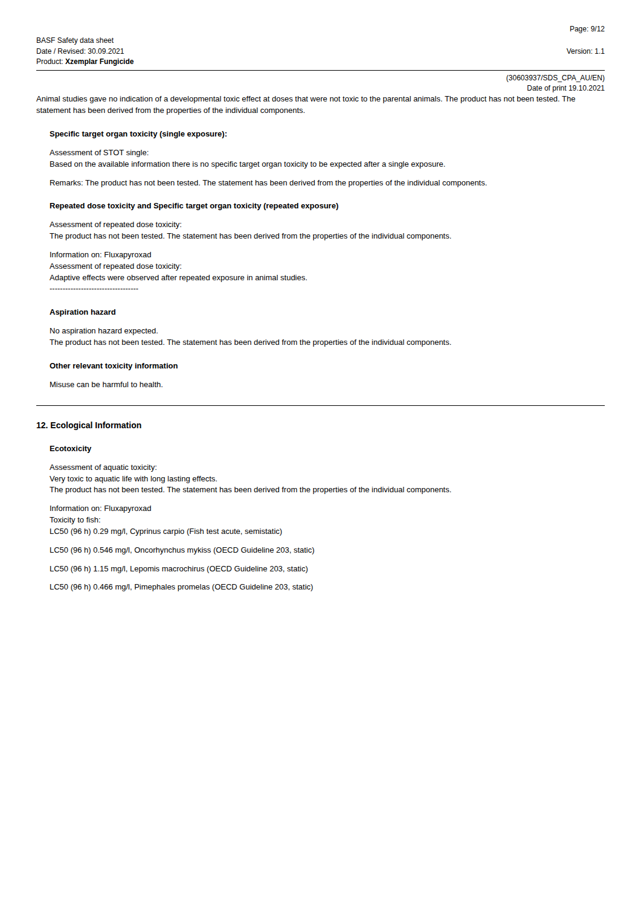Page: 9/12
BASF Safety data sheet
Date / Revised: 30.09.2021
Product: Xzemplar Fungicide
Version: 1.1
(30603937/SDS_CPA_AU/EN)
Date of print 19.10.2021
Animal studies gave no indication of a developmental toxic effect at doses that were not toxic to the parental animals. The product has not been tested. The statement has been derived from the properties of the individual components.
Specific target organ toxicity (single exposure):
Assessment of STOT single:
Based on the available information there is no specific target organ toxicity to be expected after a single exposure.
Remarks: The product has not been tested. The statement has been derived from the properties of the individual components.
Repeated dose toxicity and Specific target organ toxicity (repeated exposure)
Assessment of repeated dose toxicity:
The product has not been tested. The statement has been derived from the properties of the individual components.
Information on: Fluxapyroxad
Assessment of repeated dose toxicity:
Adaptive effects were observed after repeated exposure in animal studies.
----------------------------------
Aspiration hazard
No aspiration hazard expected.
The product has not been tested. The statement has been derived from the properties of the individual components.
Other relevant toxicity information
Misuse can be harmful to health.
12. Ecological Information
Ecotoxicity
Assessment of aquatic toxicity:
Very toxic to aquatic life with long lasting effects.
The product has not been tested. The statement has been derived from the properties of the individual components.
Information on: Fluxapyroxad
Toxicity to fish:
LC50 (96 h) 0.29 mg/l, Cyprinus carpio (Fish test acute, semistatic)
LC50 (96 h) 0.546 mg/l, Oncorhynchus mykiss (OECD Guideline 203, static)
LC50 (96 h) 1.15 mg/l, Lepomis macrochirus (OECD Guideline 203, static)
LC50 (96 h) 0.466 mg/l, Pimephales promelas (OECD Guideline 203, static)